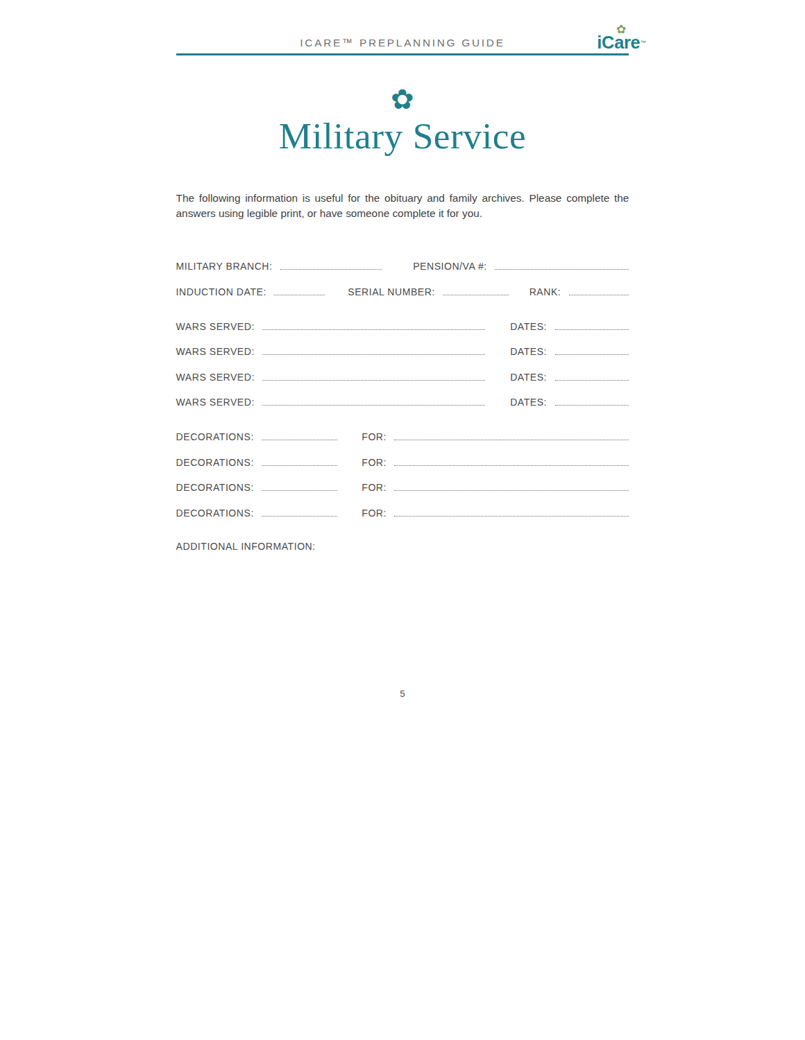iCare™ Preplanning Guide
✿ i Care™
✿
Military Service
The following information is useful for the obituary and family archives. Please complete the answers using legible print, or have someone complete it for you.
Military Branch: Pension/VA #:
Induction Date: Serial Number: Rank:
Wars Served: Dates:
Wars Served: Dates:
Wars Served: Dates:
Wars Served: Dates:
Decorations: For:
Decorations: For:
Decorations: For:
Decorations: For:
Additional Information:
5